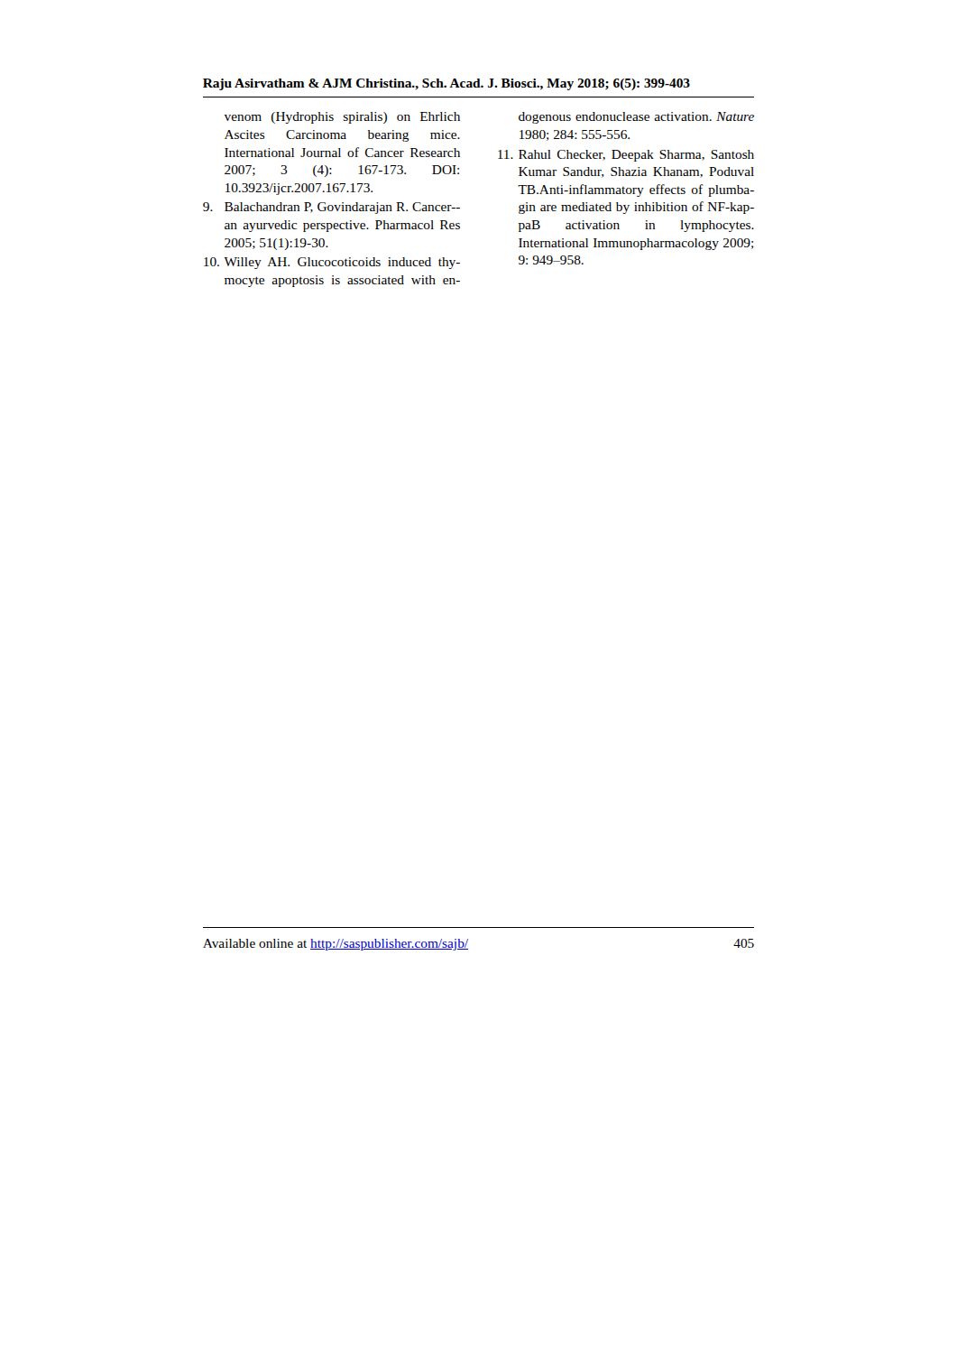Raju Asirvatham & AJM Christina., Sch. Acad. J. Biosci., May 2018; 6(5): 399-403
venom (Hydrophis spiralis) on Ehrlich Ascites Carcinoma bearing mice. International Journal of Cancer Research 2007; 3 (4): 167-173. DOI: 10.3923/ijcr.2007.167.173.
9. Balachandran P, Govindarajan R. Cancer--an ayurvedic perspective. Pharmacol Res 2005; 51(1):19-30.
10. Willey AH. Glucocoticoids induced thymocyte apoptosis is associated with endogenous endonuclease activation. Nature 1980; 284: 555-556.
11. Rahul Checker, Deepak Sharma, Santosh Kumar Sandur, Shazia Khanam, Poduval TB.Anti-inflammatory effects of plumbagin are mediated by inhibition of NF-kappaB activation in lymphocytes. International Immunopharmacology 2009; 9: 949–958.
Available online at http://saspublisher.com/sajb/ 405